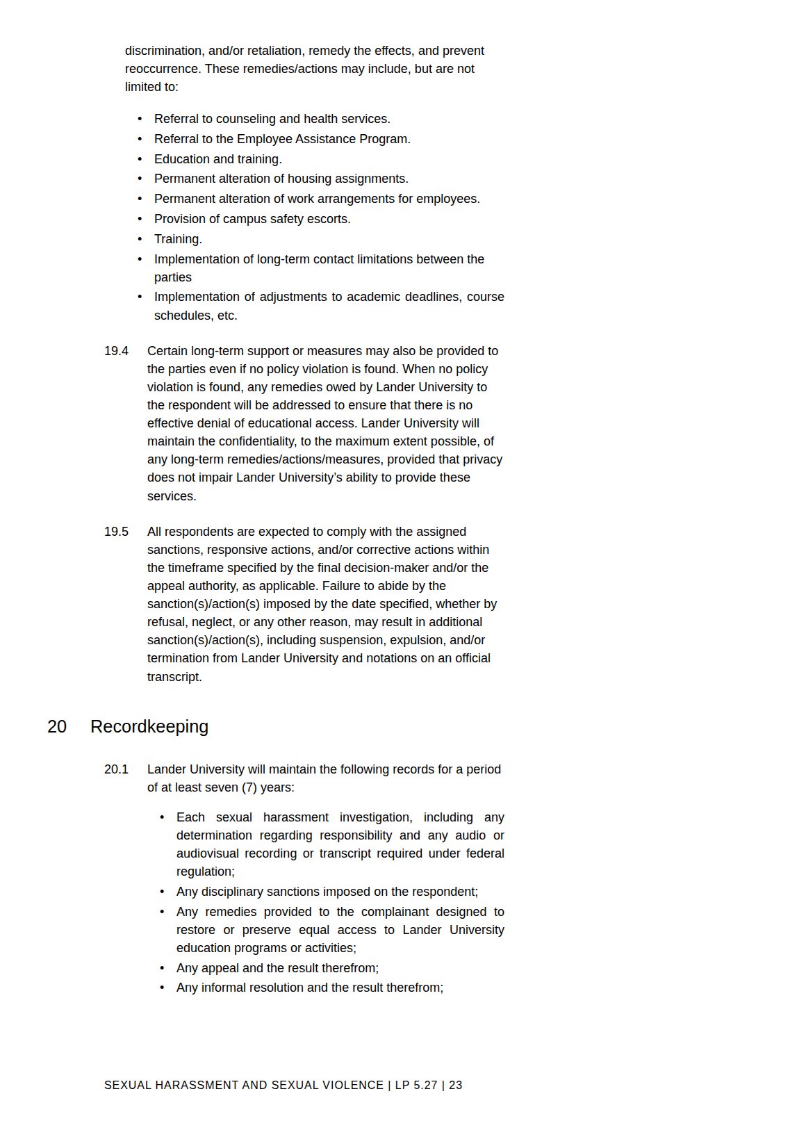discrimination, and/or retaliation, remedy the effects, and prevent reoccurrence. These remedies/actions may include, but are not limited to:
Referral to counseling and health services.
Referral to the Employee Assistance Program.
Education and training.
Permanent alteration of housing assignments.
Permanent alteration of work arrangements for employees.
Provision of campus safety escorts.
Training.
Implementation of long-term contact limitations between the parties
Implementation of adjustments to academic deadlines, course schedules, etc.
19.4
Certain long-term support or measures may also be provided to the parties even if no policy violation is found. When no policy violation is found, any remedies owed by Lander University to the respondent will be addressed to ensure that there is no effective denial of educational access. Lander University will maintain the confidentiality, to the maximum extent possible, of any long-term remedies/actions/measures, provided that privacy does not impair Lander University’s ability to provide these services.
19.5
All respondents are expected to comply with the assigned sanctions, responsive actions, and/or corrective actions within the timeframe specified by the final decision-maker and/or the appeal authority, as applicable. Failure to abide by the sanction(s)/action(s) imposed by the date specified, whether by refusal, neglect, or any other reason, may result in additional sanction(s)/action(s), including suspension, expulsion, and/or termination from Lander University and notations on an official transcript.
20 Recordkeeping
20.1
Lander University will maintain the following records for a period of at least seven (7) years:
Each sexual harassment investigation, including any determination regarding responsibility and any audio or audiovisual recording or transcript required under federal regulation;
Any disciplinary sanctions imposed on the respondent;
Any remedies provided to the complainant designed to restore or preserve equal access to Lander University education programs or activities;
Any appeal and the result therefrom;
Any informal resolution and the result therefrom;
SEXUAL HARASSMENT AND SEXUAL VIOLENCE | LP 5.27 | 23